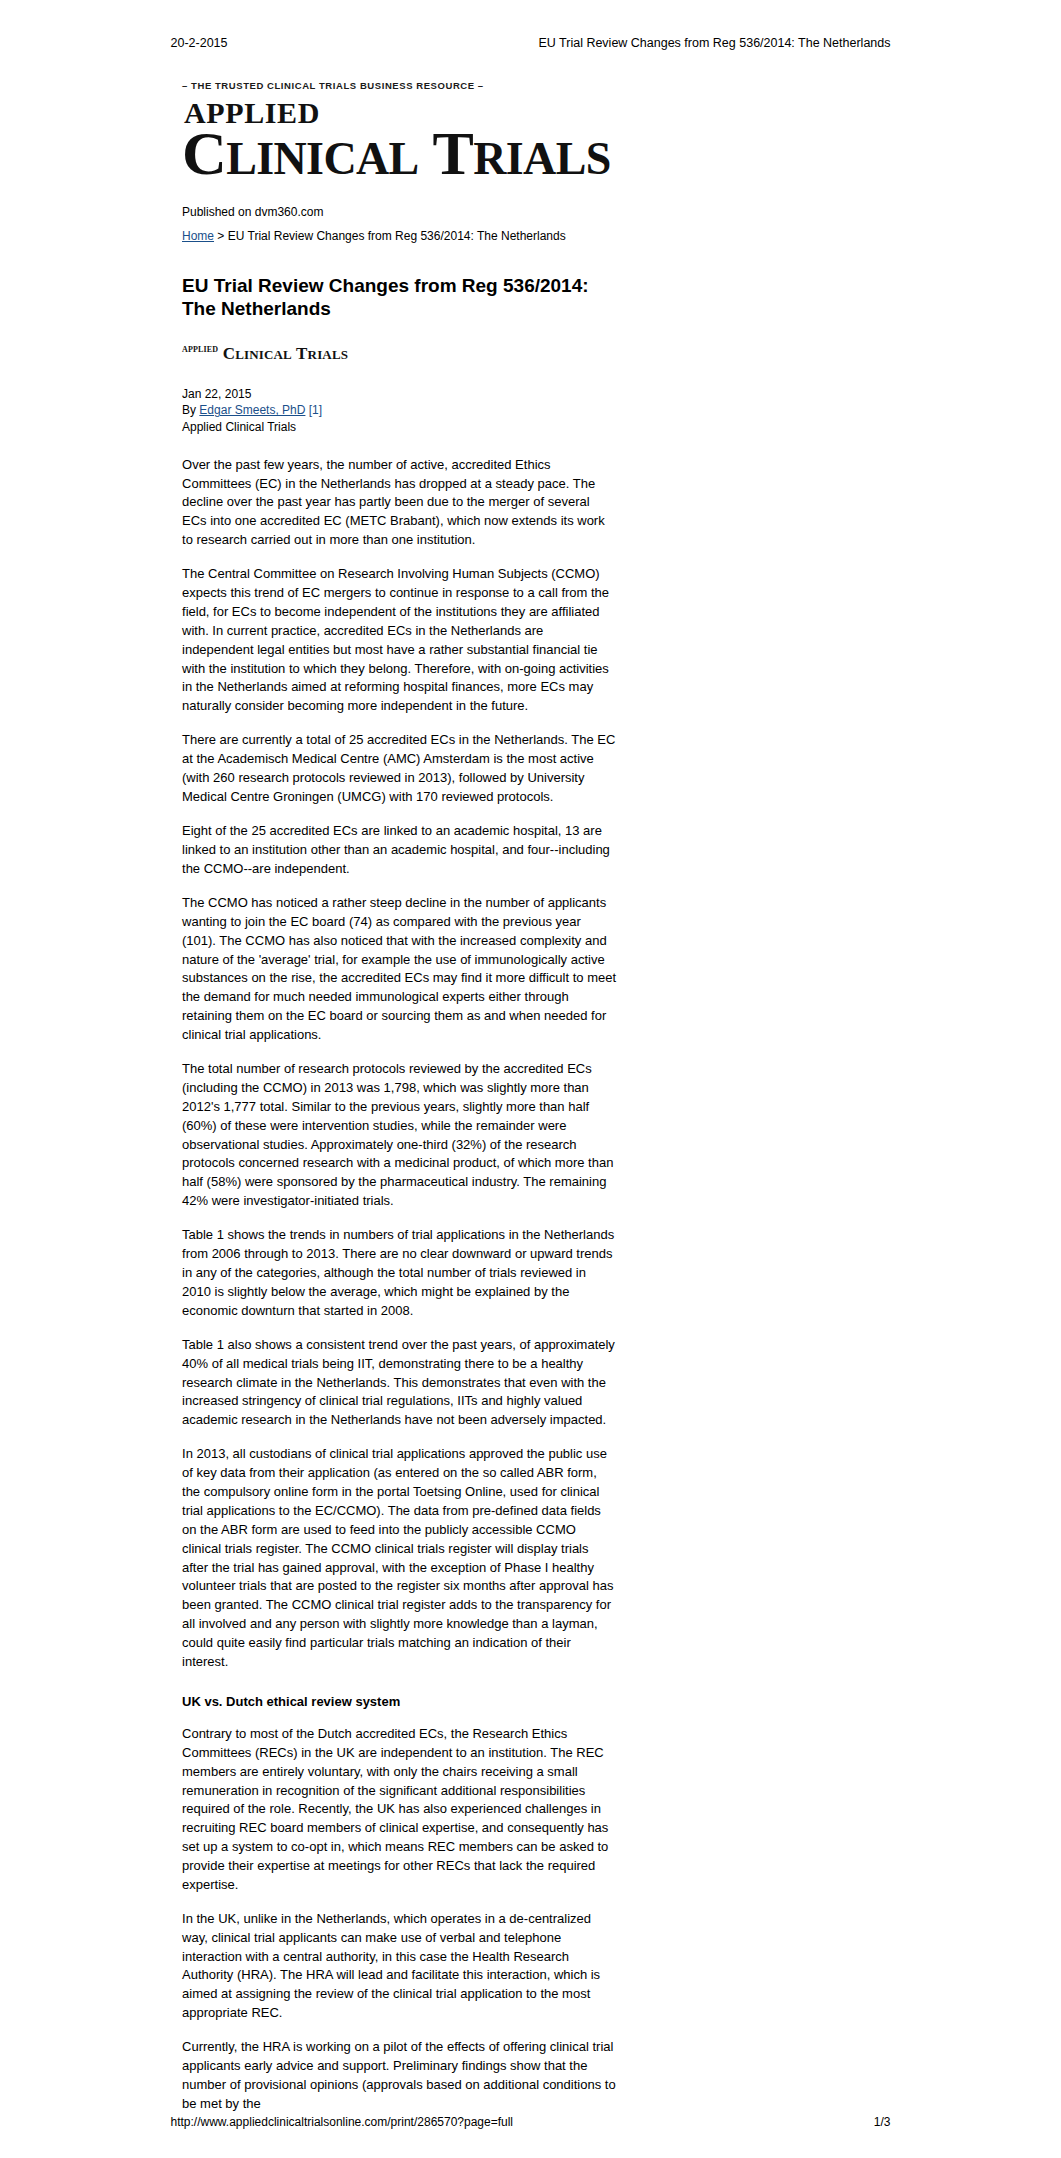20-2-2015 EU Trial Review Changes from Reg 536/2014: The Netherlands
– THE TRUSTED CLINICAL TRIALS BUSINESS RESOURCE –
APPLIED
CLINICAL TRIALS
Published on dvm360.com
Home > EU Trial Review Changes from Reg 536/2014: The Netherlands
EU Trial Review Changes from Reg 536/2014: The Netherlands
APPLIED CLINICAL TRIALS
Jan 22, 2015
By Edgar Smeets, PhD [1]
Applied Clinical Trials
Over the past few years, the number of active, accredited Ethics Committees (EC) in the Netherlands has dropped at a steady pace. The decline over the past year has partly been due to the merger of several ECs into one accredited EC (METC Brabant), which now extends its work to research carried out in more than one institution.
The Central Committee on Research Involving Human Subjects (CCMO) expects this trend of EC mergers to continue in response to a call from the field, for ECs to become independent of the institutions they are affiliated with. In current practice, accredited ECs in the Netherlands are independent legal entities but most have a rather substantial financial tie with the institution to which they belong. Therefore, with on-going activities in the Netherlands aimed at reforming hospital finances, more ECs may naturally consider becoming more independent in the future.
There are currently a total of 25 accredited ECs in the Netherlands. The EC at the Academisch Medical Centre (AMC) Amsterdam is the most active (with 260 research protocols reviewed in 2013), followed by University Medical Centre Groningen (UMCG) with 170 reviewed protocols.
Eight of the 25 accredited ECs are linked to an academic hospital, 13 are linked to an institution other than an academic hospital, and four--including the CCMO--are independent.
The CCMO has noticed a rather steep decline in the number of applicants wanting to join the EC board (74) as compared with the previous year (101). The CCMO has also noticed that with the increased complexity and nature of the 'average' trial, for example the use of immunologically active substances on the rise, the accredited ECs may find it more difficult to meet the demand for much needed immunological experts either through retaining them on the EC board or sourcing them as and when needed for clinical trial applications.
The total number of research protocols reviewed by the accredited ECs (including the CCMO) in 2013 was 1,798, which was slightly more than 2012's 1,777 total. Similar to the previous years, slightly more than half (60%) of these were intervention studies, while the remainder were observational studies. Approximately one-third (32%) of the research protocols concerned research with a medicinal product, of which more than half (58%) were sponsored by the pharmaceutical industry. The remaining 42% were investigator-initiated trials.
Table 1 shows the trends in numbers of trial applications in the Netherlands from 2006 through to 2013. There are no clear downward or upward trends in any of the categories, although the total number of trials reviewed in 2010 is slightly below the average, which might be explained by the economic downturn that started in 2008.
Table 1 also shows a consistent trend over the past years, of approximately 40% of all medical trials being IIT, demonstrating there to be a healthy research climate in the Netherlands. This demonstrates that even with the increased stringency of clinical trial regulations, IITs and highly valued academic research in the Netherlands have not been adversely impacted.
In 2013, all custodians of clinical trial applications approved the public use of key data from their application (as entered on the so called ABR form, the compulsory online form in the portal Toetsing Online, used for clinical trial applications to the EC/CCMO). The data from pre-defined data fields on the ABR form are used to feed into the publicly accessible CCMO clinical trials register. The CCMO clinical trials register will display trials after the trial has gained approval, with the exception of Phase I healthy volunteer trials that are posted to the register six months after approval has been granted. The CCMO clinical trial register adds to the transparency for all involved and any person with slightly more knowledge than a layman, could quite easily find particular trials matching an indication of their interest.
UK vs. Dutch ethical review system
Contrary to most of the Dutch accredited ECs, the Research Ethics Committees (RECs) in the UK are independent to an institution. The REC members are entirely voluntary, with only the chairs receiving a small remuneration in recognition of the significant additional responsibilities required of the role. Recently, the UK has also experienced challenges in recruiting REC board members of clinical expertise, and consequently has set up a system to co-opt in, which means REC members can be asked to provide their expertise at meetings for other RECs that lack the required expertise.
In the UK, unlike in the Netherlands, which operates in a de-centralized way, clinical trial applicants can make use of verbal and telephone interaction with a central authority, in this case the Health Research Authority (HRA). The HRA will lead and facilitate this interaction, which is aimed at assigning the review of the clinical trial application to the most appropriate REC.
Currently, the HRA is working on a pilot of the effects of offering clinical trial applicants early advice and support. Preliminary findings show that the number of provisional opinions (approvals based on additional conditions to be met by the
http://www.appliedclinicaltrialsonline.com/print/286570?page=full 1/3